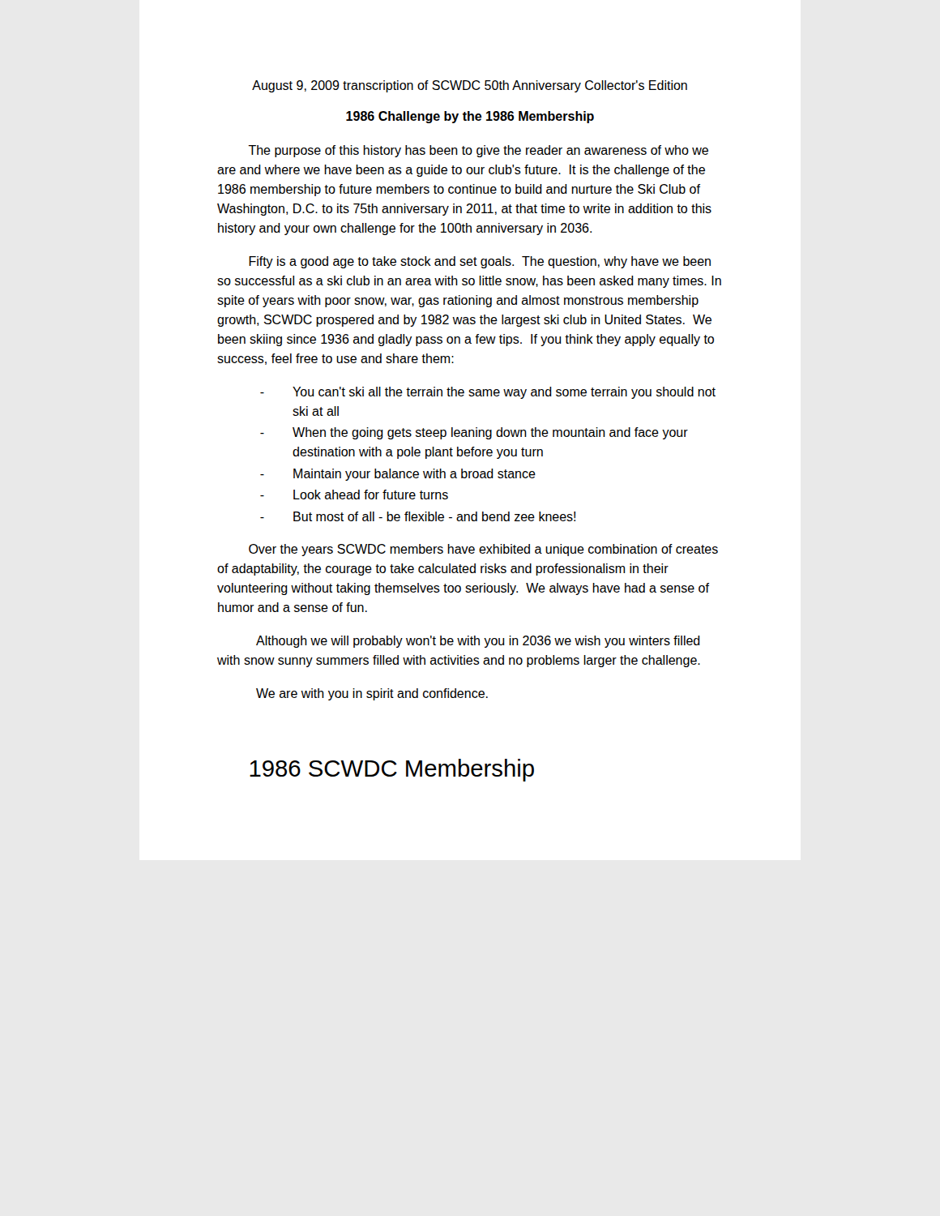August 9, 2009 transcription of SCWDC 50th Anniversary Collector's Edition
1986 Challenge by the 1986 Membership
The purpose of this history has been to give the reader an awareness of who we are and where we have been as a guide to our club's future. It is the challenge of the 1986 membership to future members to continue to build and nurture the Ski Club of Washington, D.C. to its 75th anniversary in 2011, at that time to write in addition to this history and your own challenge for the 100th anniversary in 2036.
Fifty is a good age to take stock and set goals. The question, why have we been so successful as a ski club in an area with so little snow, has been asked many times. In spite of years with poor snow, war, gas rationing and almost monstrous membership growth, SCWDC prospered and by 1982 was the largest ski club in United States. We been skiing since 1936 and gladly pass on a few tips. If you think they apply equally to success, feel free to use and share them:
You can't ski all the terrain the same way and some terrain you should not ski at all
When the going gets steep leaning down the mountain and face your destination with a pole plant before you turn
Maintain your balance with a broad stance
Look ahead for future turns
But most of all - be flexible - and bend zee knees!
Over the years SCWDC members have exhibited a unique combination of creates of adaptability, the courage to take calculated risks and professionalism in their volunteering without taking themselves too seriously. We always have had a sense of humor and a sense of fun.
Although we will probably won't be with you in 2036 we wish you winters filled with snow sunny summers filled with activities and no problems larger the challenge.
We are with you in spirit and confidence.
1986 SCWDC Membership